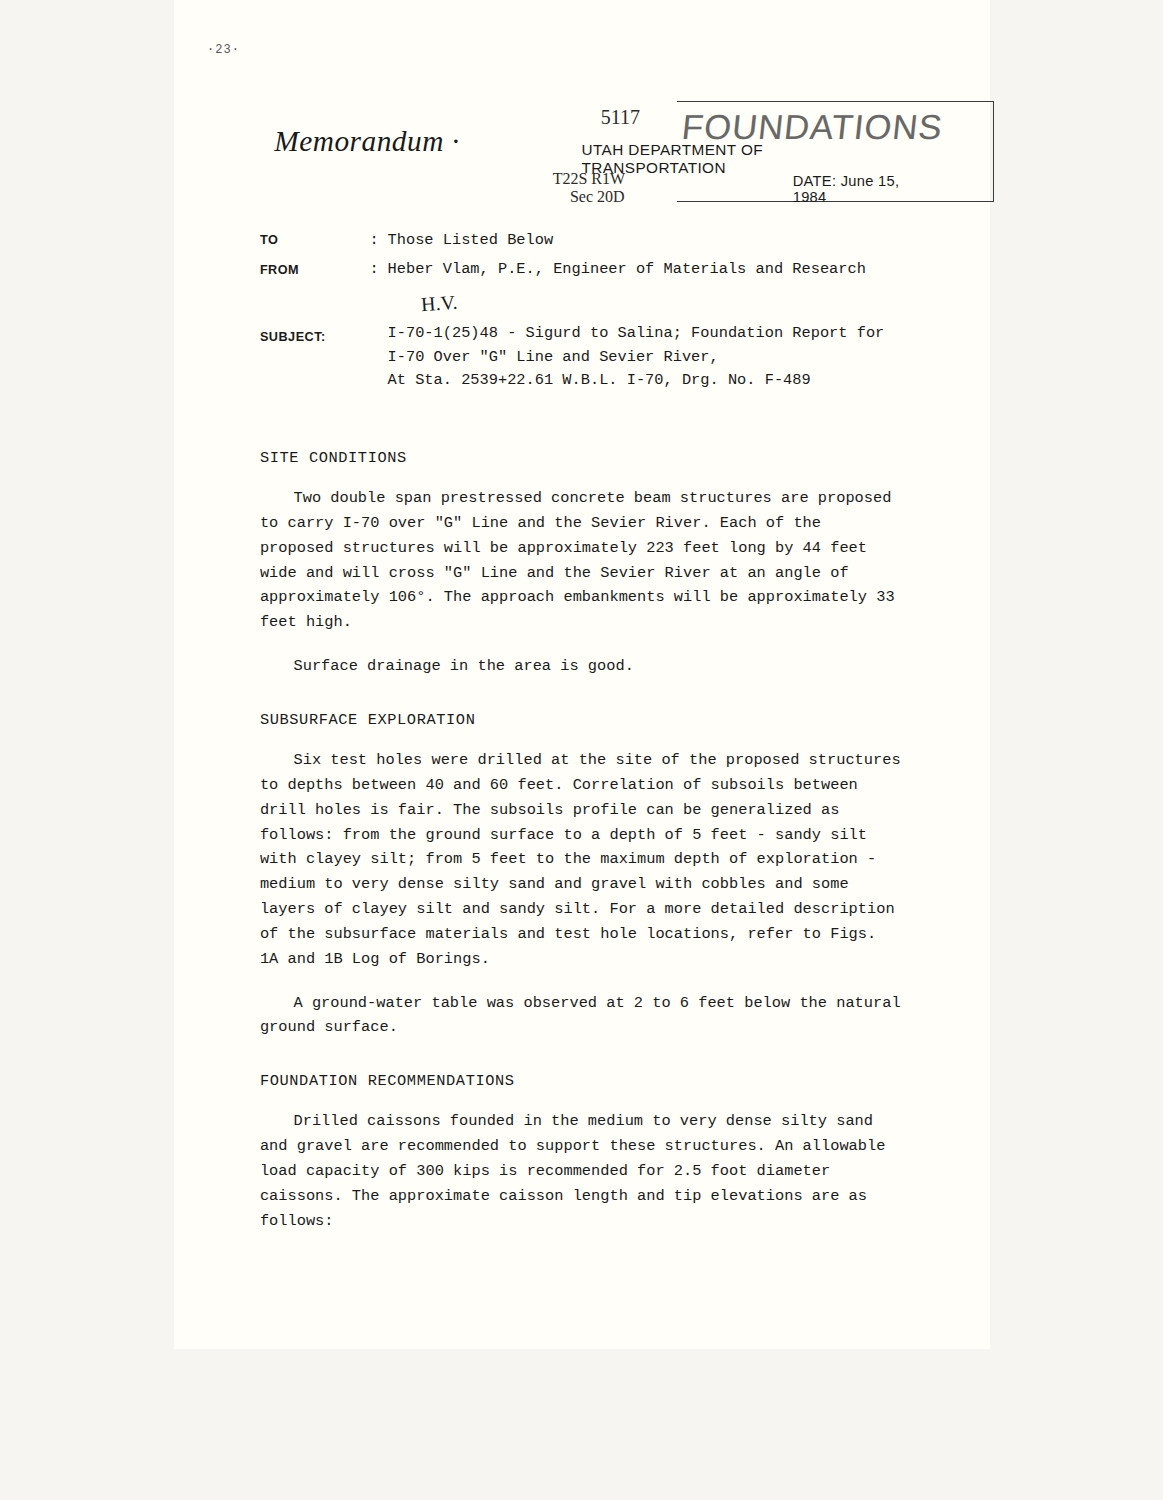·23·
5117
FOUNDATIONS
Memorandum ·
UTAH DEPARTMENT OF TRANSPORTATION
T22S R1W Sec 20D
DATE: June 15, 1984
TO
:
Those Listed Below
FROM
:
Heber Vlam, P.E., Engineer of Materials and Research H.V.
SUBJECT:
I-70-1(25)48 - Sigurd to Salina; Foundation Report for
I-70 Over "G" Line and Sevier River,
At Sta. 2539+22.61 W.B.L. I-70, Drg. No. F-489
SITE CONDITIONS
Two double span prestressed concrete beam structures are proposed to carry I-70 over "G" Line and the Sevier River. Each of the proposed structures will be approximately 223 feet long by 44 feet wide and will cross "G" Line and the Sevier River at an angle of approximately 106°. The approach embankments will be approximately 33 feet high.
Surface drainage in the area is good.
SUBSURFACE EXPLORATION
Six test holes were drilled at the site of the proposed structures to depths between 40 and 60 feet. Correlation of subsoils between drill holes is fair. The subsoils profile can be generalized as follows: from the ground surface to a depth of 5 feet - sandy silt with clayey silt; from 5 feet to the maximum depth of exploration - medium to very dense silty sand and gravel with cobbles and some layers of clayey silt and sandy silt. For a more detailed description of the subsurface materials and test hole locations, refer to Figs. 1A and 1B Log of Borings.
A ground-water table was observed at 2 to 6 feet below the natural ground surface.
FOUNDATION RECOMMENDATIONS
Drilled caissons founded in the medium to very dense silty sand and gravel are recommended to support these structures. An allowable load capacity of 300 kips is recommended for 2.5 foot diameter caissons. The approximate caisson length and tip elevations are as follows: